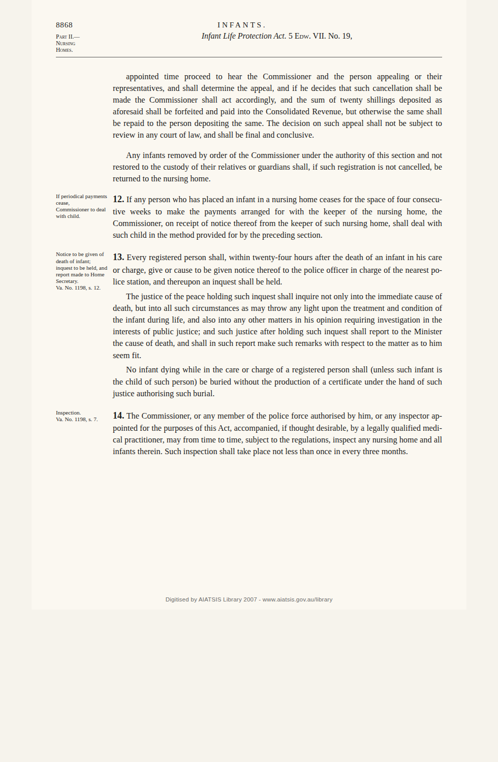8868
INFANTS.
Part II.—
Nursing
Homes.
Infant Life Protection Act. 5 Edw. VII. No. 19,
appointed time proceed to hear the Commissioner and the person appealing or their representatives, and shall determine the appeal, and if he decides that such cancellation shall be made the Commissioner shall act accordingly, and the sum of twenty shillings deposited as aforesaid shall be forfeited and paid into the Consolidated Revenue, but otherwise the same shall be repaid to the person depositing the same. The decision on such appeal shall not be subject to review in any court of law, and shall be final and conclusive.
Any infants removed by order of the Commissioner under the authority of this section and not restored to the custody of their relatives or guardians shall, if such registration is not cancelled, be returned to the nursing home.
If periodical payments cease,
Commissioner to deal with child.
12. If any person who has placed an infant in a nursing home ceases for the space of four consecutive weeks to make the payments arranged for with the keeper of the nursing home, the Commissioner, on receipt of notice thereof from the keeper of such nursing home, shall deal with such child in the method provided for by the preceding section.
Notice to be given of death of infant;
inquest to be held, and report made to Home Secretary.
Va. No. 1198, s. 12.
13. Every registered person shall, within twenty-four hours after the death of an infant in his care or charge, give or cause to be given notice thereof to the police officer in charge of the nearest police station, and thereupon an inquest shall be held.
The justice of the peace holding such inquest shall inquire not only into the immediate cause of death, but into all such circumstances as may throw any light upon the treatment and condition of the infant during life, and also into any other matters in his opinion requiring investigation in the interests of public justice; and such justice after holding such inquest shall report to the Minister the cause of death, and shall in such report make such remarks with respect to the matter as to him seem fit.
No infant dying while in the care or charge of a registered person shall (unless such infant is the child of such person) be buried without the production of a certificate under the hand of such justice authorising such burial.
Inspection.
Va. No. 1198, s. 7.
14. The Commissioner, or any member of the police force authorised by him, or any inspector appointed for the purposes of this Act, accompanied, if thought desirable, by a legally qualified medical practitioner, may from time to time, subject to the regulations, inspect any nursing home and all infants therein. Such inspection shall take place not less than once in every three months.
Digitised by AIATSIS Library 2007 - www.aiatsis.gov.au/library